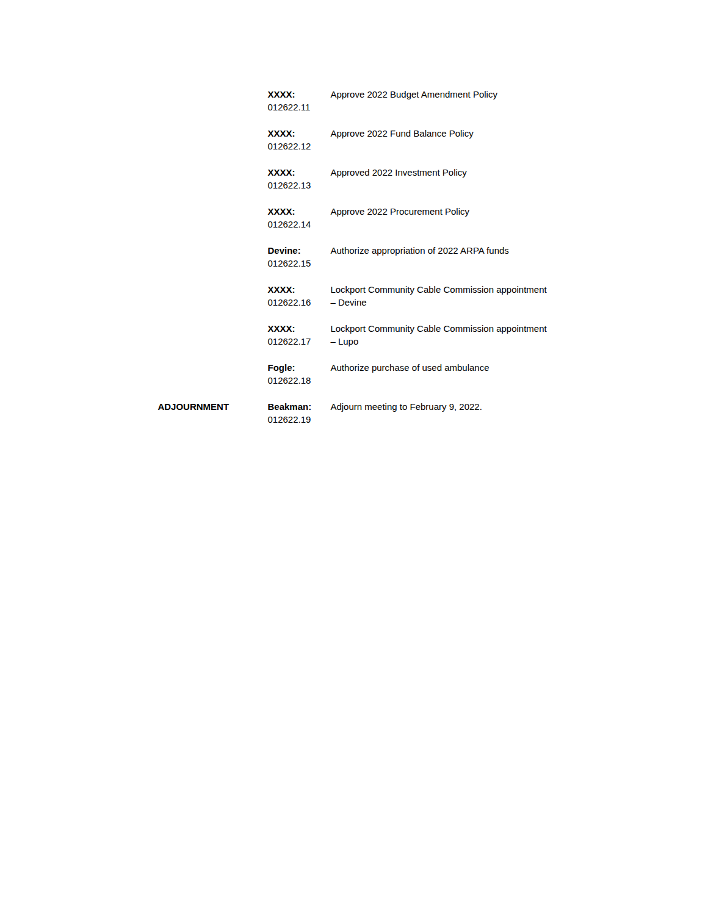| | XXXX: 012622.11 | Approve 2022 Budget Amendment Policy |
| | XXXX: 012622.12 | Approve 2022 Fund Balance Policy |
| | XXXX: 012622.13 | Approved 2022 Investment Policy |
| | XXXX: 012622.14 | Approve 2022 Procurement Policy |
| | Devine: 012622.15 | Authorize appropriation of 2022 ARPA funds |
| | XXXX: 012622.16 | Lockport Community Cable Commission appointment – Devine |
| | XXXX: 012622.17 | Lockport Community Cable Commission appointment – Lupo |
| | Fogle: 012622.18 | Authorize purchase of used ambulance |
| ADJOURNMENT | Beakman: 012622.19 | Adjourn meeting to February 9, 2022. |